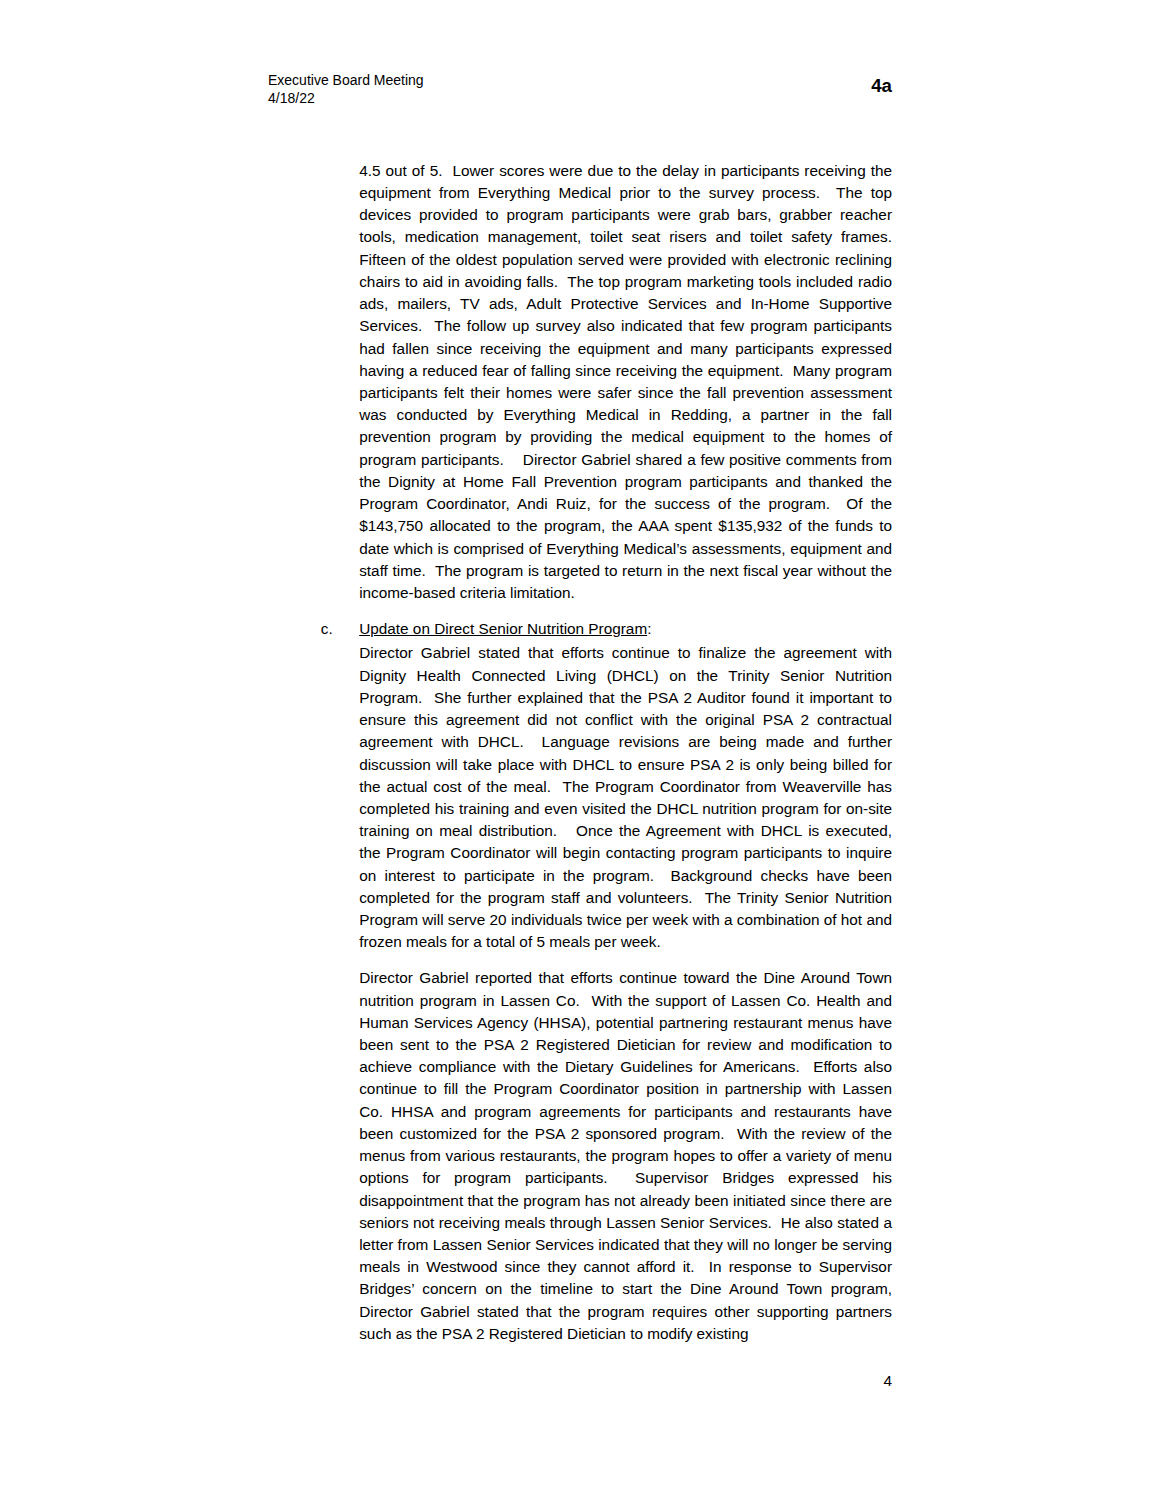Executive Board Meeting
4/18/22
4a
4.5 out of 5. Lower scores were due to the delay in participants receiving the equipment from Everything Medical prior to the survey process. The top devices provided to program participants were grab bars, grabber reacher tools, medication management, toilet seat risers and toilet safety frames. Fifteen of the oldest population served were provided with electronic reclining chairs to aid in avoiding falls. The top program marketing tools included radio ads, mailers, TV ads, Adult Protective Services and In-Home Supportive Services. The follow up survey also indicated that few program participants had fallen since receiving the equipment and many participants expressed having a reduced fear of falling since receiving the equipment. Many program participants felt their homes were safer since the fall prevention assessment was conducted by Everything Medical in Redding, a partner in the fall prevention program by providing the medical equipment to the homes of program participants. Director Gabriel shared a few positive comments from the Dignity at Home Fall Prevention program participants and thanked the Program Coordinator, Andi Ruiz, for the success of the program. Of the $143,750 allocated to the program, the AAA spent $135,932 of the funds to date which is comprised of Everything Medical’s assessments, equipment and staff time. The program is targeted to return in the next fiscal year without the income-based criteria limitation.
c.
Update on Direct Senior Nutrition Program:
Director Gabriel stated that efforts continue to finalize the agreement with Dignity Health Connected Living (DHCL) on the Trinity Senior Nutrition Program. She further explained that the PSA 2 Auditor found it important to ensure this agreement did not conflict with the original PSA 2 contractual agreement with DHCL. Language revisions are being made and further discussion will take place with DHCL to ensure PSA 2 is only being billed for the actual cost of the meal. The Program Coordinator from Weaverville has completed his training and even visited the DHCL nutrition program for on-site training on meal distribution. Once the Agreement with DHCL is executed, the Program Coordinator will begin contacting program participants to inquire on interest to participate in the program. Background checks have been completed for the program staff and volunteers. The Trinity Senior Nutrition Program will serve 20 individuals twice per week with a combination of hot and frozen meals for a total of 5 meals per week.
Director Gabriel reported that efforts continue toward the Dine Around Town nutrition program in Lassen Co. With the support of Lassen Co. Health and Human Services Agency (HHSA), potential partnering restaurant menus have been sent to the PSA 2 Registered Dietician for review and modification to achieve compliance with the Dietary Guidelines for Americans. Efforts also continue to fill the Program Coordinator position in partnership with Lassen Co. HHSA and program agreements for participants and restaurants have been customized for the PSA 2 sponsored program. With the review of the menus from various restaurants, the program hopes to offer a variety of menu options for program participants. Supervisor Bridges expressed his disappointment that the program has not already been initiated since there are seniors not receiving meals through Lassen Senior Services. He also stated a letter from Lassen Senior Services indicated that they will no longer be serving meals in Westwood since they cannot afford it. In response to Supervisor Bridges’ concern on the timeline to start the Dine Around Town program, Director Gabriel stated that the program requires other supporting partners such as the PSA 2 Registered Dietician to modify existing
4